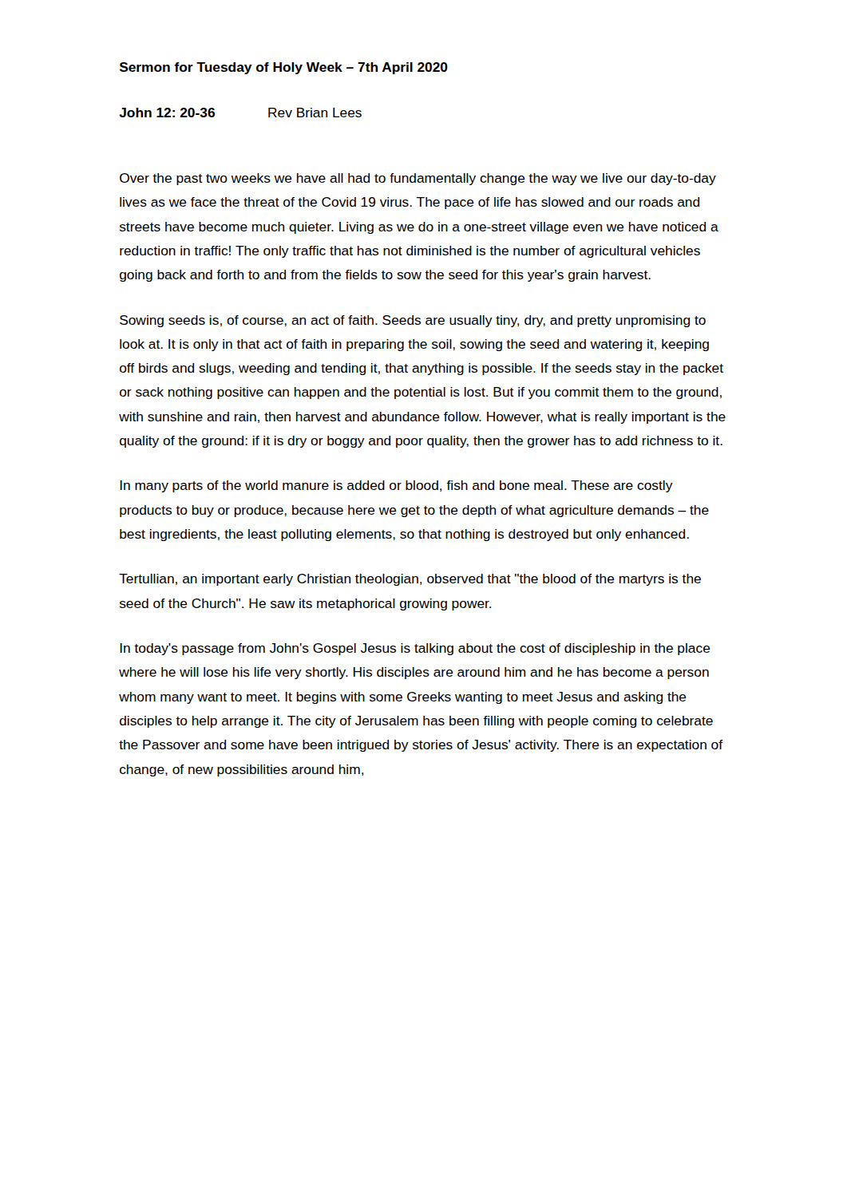Sermon for Tuesday of Holy Week – 7th April 2020
John 12: 20-36 Rev Brian Lees
Over the past two weeks we have all had to fundamentally change the way we live our day-to-day lives as we face the threat of the Covid 19 virus. The pace of life has slowed and our roads and streets have become much quieter. Living as we do in a one-street village even we have noticed a reduction in traffic! The only traffic that has not diminished is the number of agricultural vehicles going back and forth to and from the fields to sow the seed for this year's grain harvest.
Sowing seeds is, of course, an act of faith. Seeds are usually tiny, dry, and pretty unpromising to look at. It is only in that act of faith in preparing the soil, sowing the seed and watering it, keeping off birds and slugs, weeding and tending it, that anything is possible. If the seeds stay in the packet or sack nothing positive can happen and the potential is lost. But if you commit them to the ground, with sunshine and rain, then harvest and abundance follow. However, what is really important is the quality of the ground: if it is dry or boggy and poor quality, then the grower has to add richness to it.
In many parts of the world manure is added or blood, fish and bone meal. These are costly products to buy or produce, because here we get to the depth of what agriculture demands – the best ingredients, the least polluting elements, so that nothing is destroyed but only enhanced.
Tertullian, an important early Christian theologian, observed that "the blood of the martyrs is the seed of the Church". He saw its metaphorical growing power.
In today's passage from John's Gospel Jesus is talking about the cost of discipleship in the place where he will lose his life very shortly. His disciples are around him and he has become a person whom many want to meet. It begins with some Greeks wanting to meet Jesus and asking the disciples to help arrange it. The city of Jerusalem has been filling with people coming to celebrate the Passover and some have been intrigued by stories of Jesus' activity. There is an expectation of change, of new possibilities around him,